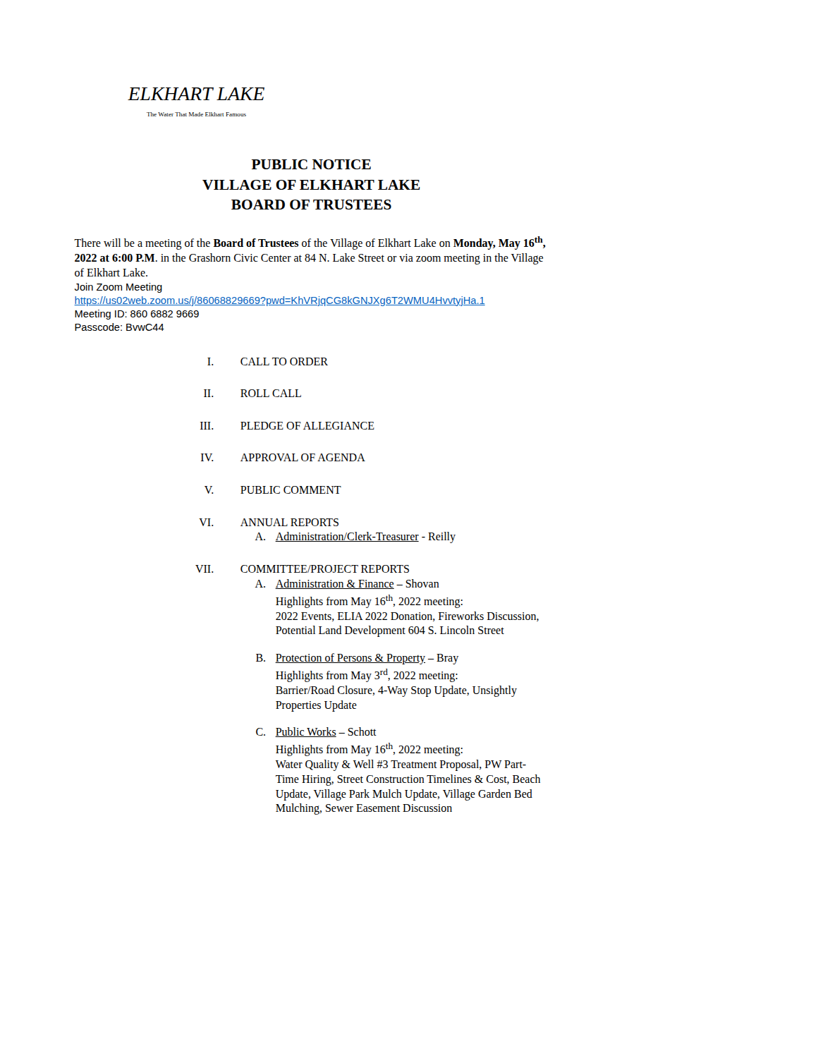PUBLIC NOTICE
VILLAGE OF ELKHART LAKE
BOARD OF TRUSTEES
There will be a meeting of the Board of Trustees of the Village of Elkhart Lake on Monday, May 16th, 2022 at 6:00 P.M. in the Grashorn Civic Center at 84 N. Lake Street or via zoom meeting in the Village of Elkhart Lake.
Join Zoom Meeting
https://us02web.zoom.us/j/86068829669?pwd=KhVRjqCG8kGNJXg6T2WMU4HvvtyjHa.1
Meeting ID: 860 6882 9669
Passcode: BvwC44
CALL TO ORDER
ROLL CALL
PLEDGE OF ALLEGIANCE
APPROVAL OF AGENDA
PUBLIC COMMENT
ANNUAL REPORTS
Administration/Clerk-Treasurer - Reilly
COMMITTEE/PROJECT REPORTS
Administration & Finance – Shovan
Highlights from May 16th, 2022 meeting:
2022 Events, ELIA 2022 Donation, Fireworks Discussion, Potential Land Development 604 S. Lincoln Street
Protection of Persons & Property – Bray
Highlights from May 3rd, 2022 meeting:
Barrier/Road Closure, 4-Way Stop Update, Unsightly Properties Update
Public Works – Schott
Highlights from May 16th, 2022 meeting:
Water Quality & Well #3 Treatment Proposal, PW Part-Time Hiring, Street Construction Timelines & Cost, Beach Update, Village Park Mulch Update, Village Garden Bed Mulching, Sewer Easement Discussion